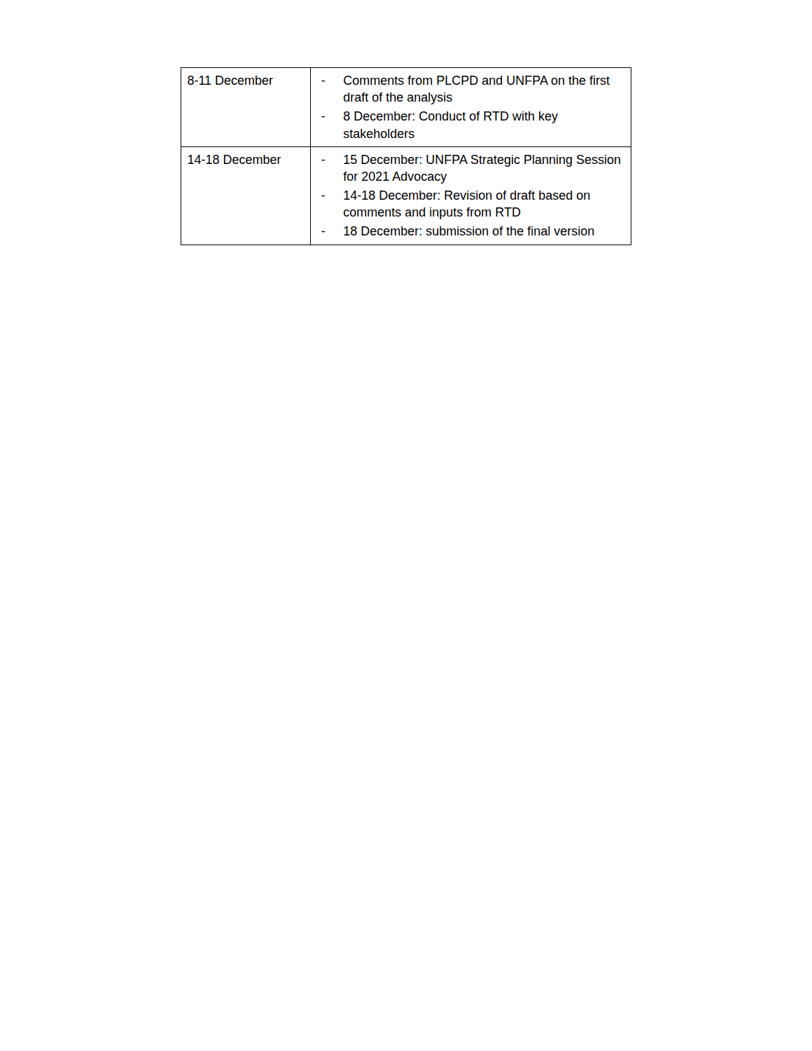| 8-11 December | Comments from PLCPD and UNFPA on the first draft of the analysis 8 December: Conduct of RTD with key stakeholders |
| 14-18 December | 15 December: UNFPA Strategic Planning Session for 2021 Advocacy 14-18 December: Revision of draft based on comments and inputs from RTD 18 December: submission of the final version |